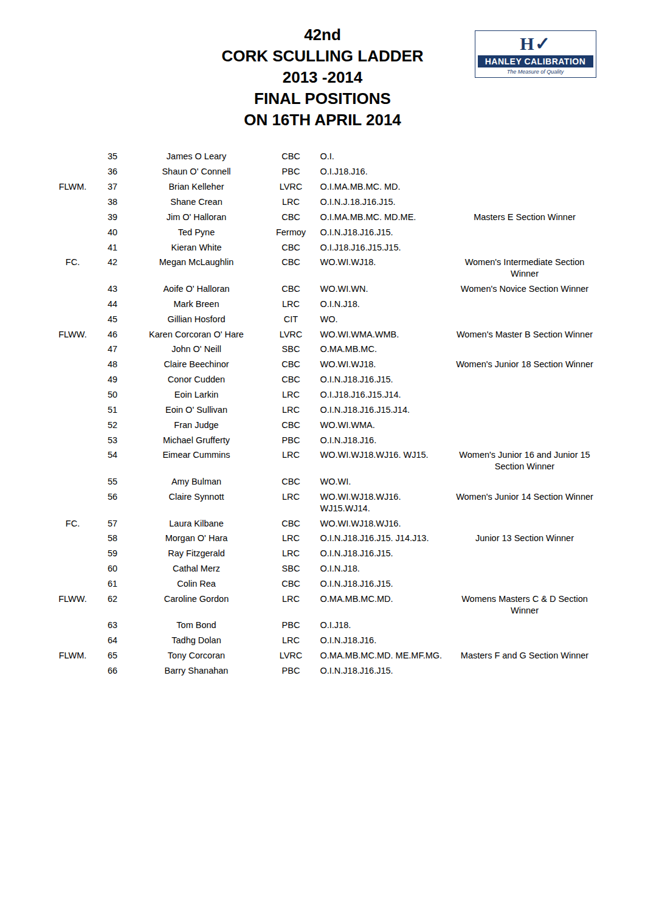H✓
HANLEY CALIBRATION
The Measure of Quality
42nd CORK SCULLING LADDER 2013 -2014 FINAL POSITIONS ON 16TH APRIL 2014
| | 35 | James O Leary | CBC | O.I. | |
| | 36 | Shaun O' Connell | PBC | O.I.J18.J16. | |
| FLWM. | 37 | Brian Kelleher | LVRC | O.I.MA.MB.MC. MD. | |
| | 38 | Shane Crean | LRC | O.I.N.J.18.J16.J15. | |
| | 39 | Jim O' Halloran | CBC | O.I.MA.MB.MC. MD.ME. | Masters E Section Winner |
| | 40 | Ted Pyne | Fermoy | O.I.N.J18.J16.J15. | |
| | 41 | Kieran White | CBC | O.I.J18.J16.J15.J15. | |
| FC. | 42 | Megan McLaughlin | CBC | WO.WI.WJ18. | Women's Intermediate Section Winner |
| | 43 | Aoife O' Halloran | CBC | WO.WI.WN. | Women's Novice Section Winner |
| | 44 | Mark Breen | LRC | O.I.N.J18. | |
| | 45 | Gillian Hosford | CIT | WO. | |
| FLWW. | 46 | Karen Corcoran O' Hare | LVRC | WO.WI.WMA.WMB. | Women's Master B Section Winner |
| | 47 | John O' Neill | SBC | O.MA.MB.MC. | |
| | 48 | Claire Beechinor | CBC | WO.WI.WJ18. | Women's Junior 18 Section Winner |
| | 49 | Conor Cudden | CBC | O.I.N.J18.J16.J15. | |
| | 50 | Eoin Larkin | LRC | O.I.J18.J16.J15.J14. | |
| | 51 | Eoin O' Sullivan | LRC | O.I.N.J18.J16.J15.J14. | |
| | 52 | Fran Judge | CBC | WO.WI.WMA. | |
| | 53 | Michael Grufferty | PBC | O.I.N.J18.J16. | |
| | 54 | Eimear Cummins | LRC | WO.WI.WJ18.WJ16. WJ15. | Women's Junior 16 and Junior 15 Section Winner |
| | 55 | Amy Bulman | CBC | WO.WI. | |
| | 56 | Claire Synnott | LRC | WO.WI.WJ18.WJ16. WJ15.WJ14. | Women's Junior 14 Section Winner |
| FC. | 57 | Laura Kilbane | CBC | WO.WI.WJ18.WJ16. | |
| | 58 | Morgan O' Hara | LRC | O.I.N.J18.J16.J15. J14.J13. | Junior 13 Section Winner |
| | 59 | Ray Fitzgerald | LRC | O.I.N.J18.J16.J15. | |
| | 60 | Cathal Merz | SBC | O.I.N.J18. | |
| | 61 | Colin Rea | CBC | O.I.N.J18.J16.J15. | |
| FLWW. | 62 | Caroline Gordon | LRC | O.MA.MB.MC.MD. | Womens Masters C & D Section Winner |
| | 63 | Tom Bond | PBC | O.I.J18. | |
| | 64 | Tadhg Dolan | LRC | O.I.N.J18.J16. | |
| FLWM. | 65 | Tony Corcoran | LVRC | O.MA.MB.MC.MD. ME.MF.MG. | Masters F and G Section Winner |
| | 66 | Barry Shanahan | PBC | O.I.N.J18.J16.J15. | |